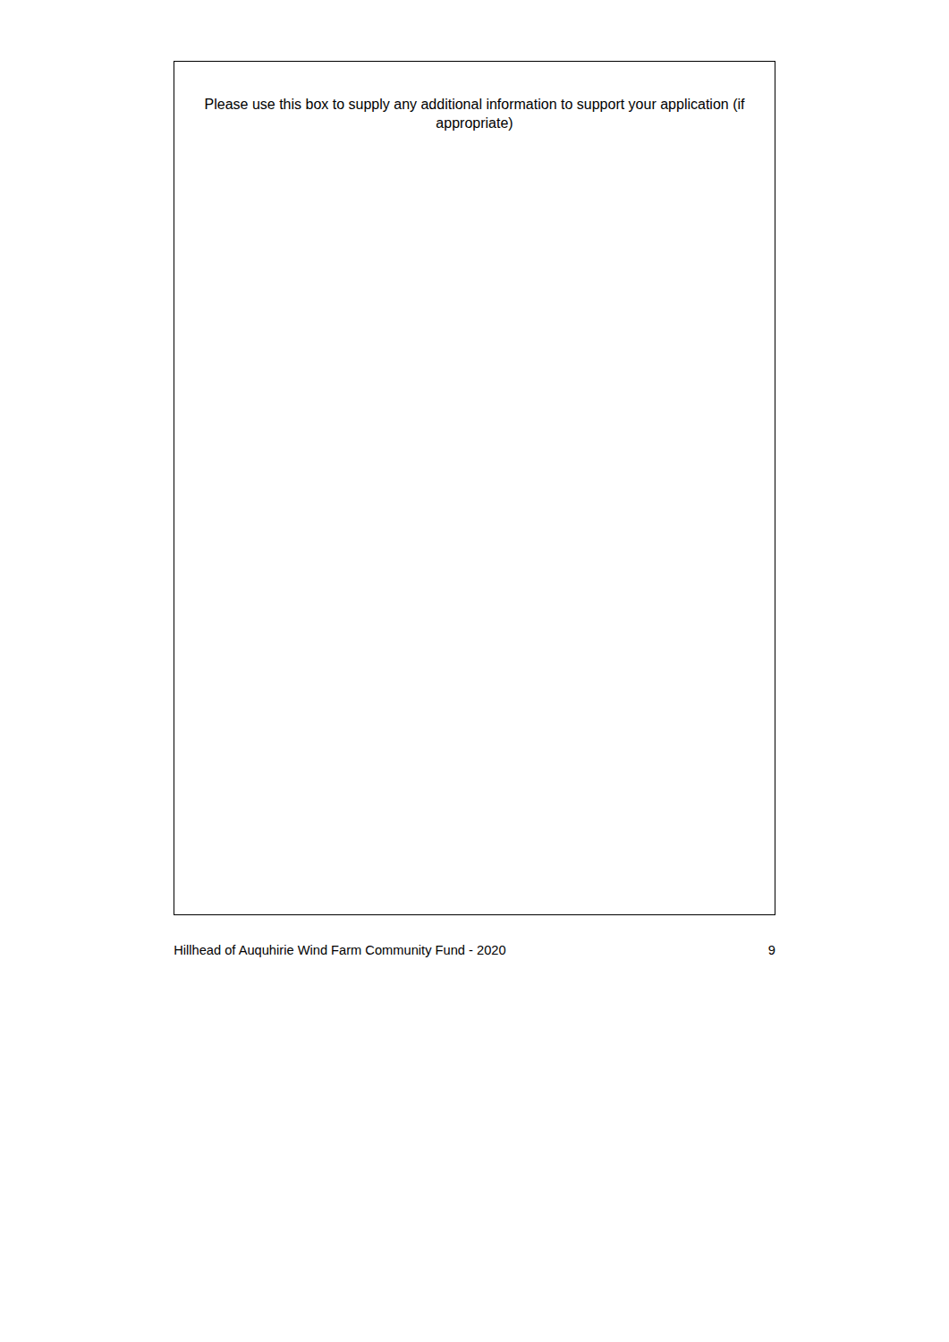Please use this box to supply any additional information to support your application (if appropriate)
Hillhead of Auquhirie Wind Farm Community Fund - 2020 9